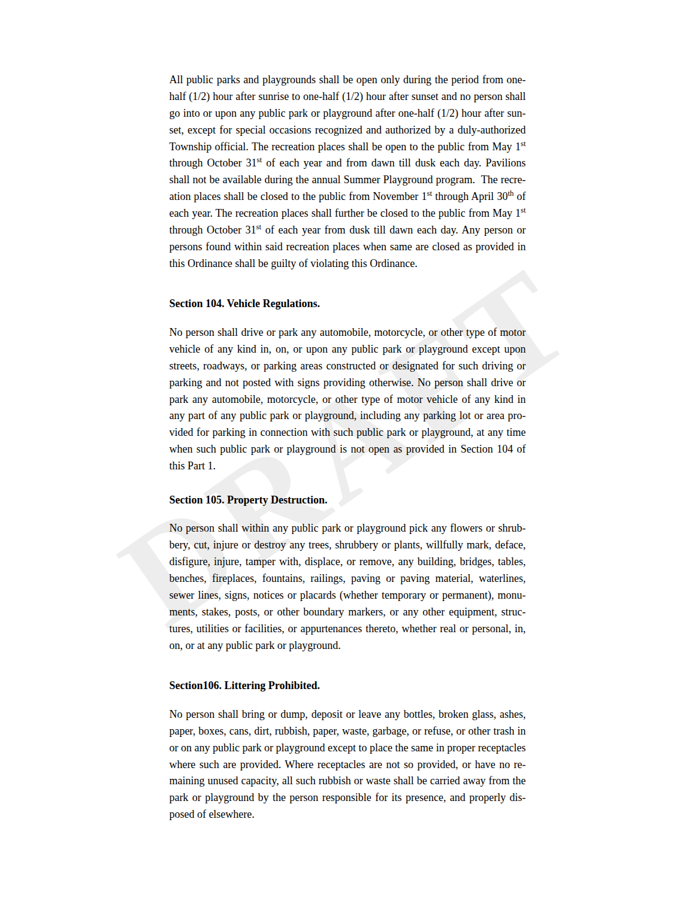DRAFT
All public parks and playgrounds shall be open only during the period from one-half (1/2) hour after sunrise to one-half (1/2) hour after sunset and no person shall go into or upon any public park or playground after one-half (1/2) hour after sunset, except for special occasions recognized and authorized by a duly-authorized Township official. The recreation places shall be open to the public from May 1st through October 31st of each year and from dawn till dusk each day. Pavilions shall not be available during the annual Summer Playground program. The recreation places shall be closed to the public from November 1st through April 30th of each year. The recreation places shall further be closed to the public from May 1st through October 31st of each year from dusk till dawn each day. Any person or persons found within said recreation places when same are closed as provided in this Ordinance shall be guilty of violating this Ordinance.
Section 104. Vehicle Regulations.
No person shall drive or park any automobile, motorcycle, or other type of motor vehicle of any kind in, on, or upon any public park or playground except upon streets, roadways, or parking areas constructed or designated for such driving or parking and not posted with signs providing otherwise. No person shall drive or park any automobile, motorcycle, or other type of motor vehicle of any kind in any part of any public park or playground, including any parking lot or area provided for parking in connection with such public park or playground, at any time when such public park or playground is not open as provided in Section 104 of this Part 1.
Section 105. Property Destruction.
No person shall within any public park or playground pick any flowers or shrubbery, cut, injure or destroy any trees, shrubbery or plants, willfully mark, deface, disfigure, injure, tamper with, displace, or remove, any building, bridges, tables, benches, fireplaces, fountains, railings, paving or paving material, waterlines, sewer lines, signs, notices or placards (whether temporary or permanent), monuments, stakes, posts, or other boundary markers, or any other equipment, structures, utilities or facilities, or appurtenances thereto, whether real or personal, in, on, or at any public park or playground.
Section106. Littering Prohibited.
No person shall bring or dump, deposit or leave any bottles, broken glass, ashes, paper, boxes, cans, dirt, rubbish, paper, waste, garbage, or refuse, or other trash in or on any public park or playground except to place the same in proper receptacles where such are provided. Where receptacles are not so provided, or have no remaining unused capacity, all such rubbish or waste shall be carried away from the park or playground by the person responsible for its presence, and properly disposed of elsewhere.